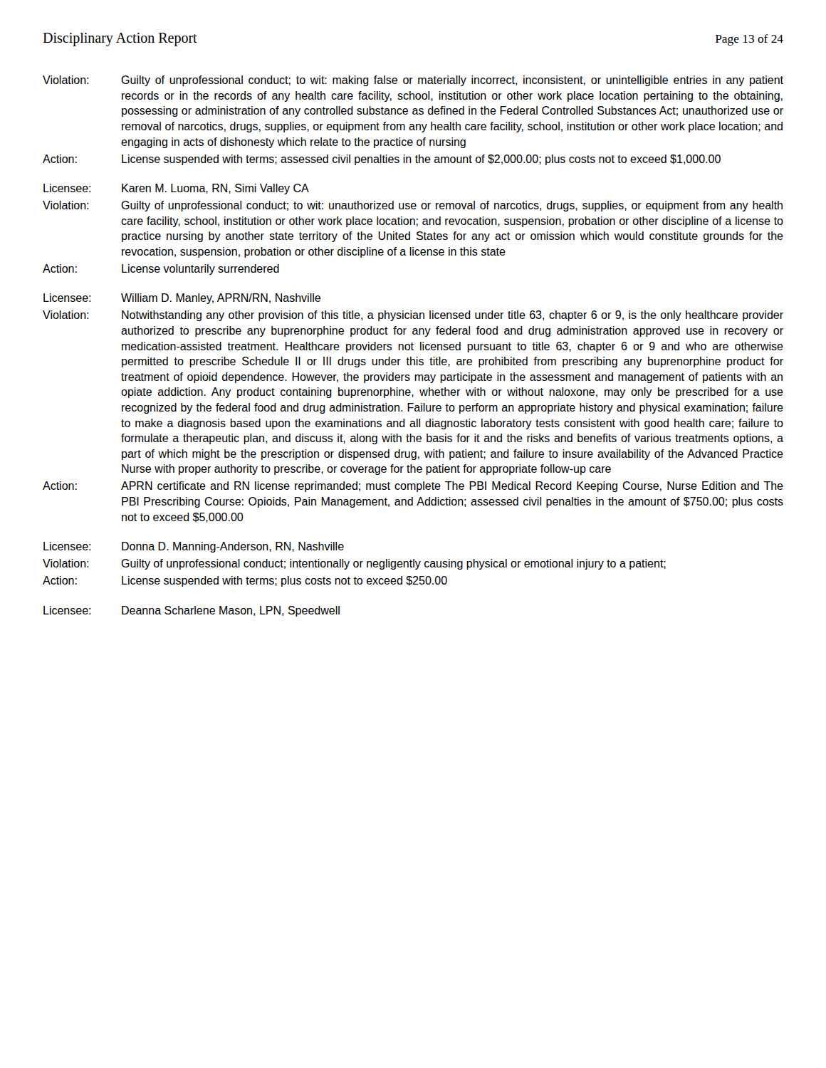Disciplinary Action Report Page 13 of 24
| Violation: | Guilty of unprofessional conduct; to wit: making false or materially incorrect, inconsistent, or unintelligible entries in any patient records or in the records of any health care facility, school, institution or other work place location pertaining to the obtaining, possessing or administration of any controlled substance as defined in the Federal Controlled Substances Act; unauthorized use or removal of narcotics, drugs, supplies, or equipment from any health care facility, school, institution or other work place location; and engaging in acts of dishonesty which relate to the practice of nursing |
| Action: | License suspended with terms; assessed civil penalties in the amount of $2,000.00; plus costs not to exceed $1,000.00 |
| Licensee: | Karen M. Luoma, RN, Simi Valley CA |
| Violation: | Guilty of unprofessional conduct; to wit: unauthorized use or removal of narcotics, drugs, supplies, or equipment from any health care facility, school, institution or other work place location; and revocation, suspension, probation or other discipline of a license to practice nursing by another state territory of the United States for any act or omission which would constitute grounds for the revocation, suspension, probation or other discipline of a license in this state |
| Action: | License voluntarily surrendered |
| Licensee: | William D. Manley, APRN/RN, Nashville |
| Violation: | Notwithstanding any other provision of this title, a physician licensed under title 63, chapter 6 or 9, is the only healthcare provider authorized to prescribe any buprenorphine product for any federal food and drug administration approved use in recovery or medication-assisted treatment. Healthcare providers not licensed pursuant to title 63, chapter 6 or 9 and who are otherwise permitted to prescribe Schedule II or III drugs under this title, are prohibited from prescribing any buprenorphine product for treatment of opioid dependence. However, the providers may participate in the assessment and management of patients with an opiate addiction. Any product containing buprenorphine, whether with or without naloxone, may only be prescribed for a use recognized by the federal food and drug administration. Failure to perform an appropriate history and physical examination; failure to make a diagnosis based upon the examinations and all diagnostic laboratory tests consistent with good health care; failure to formulate a therapeutic plan, and discuss it, along with the basis for it and the risks and benefits of various treatments options, a part of which might be the prescription or dispensed drug, with patient; and failure to insure availability of the Advanced Practice Nurse with proper authority to prescribe, or coverage for the patient for appropriate follow-up care |
| Action: | APRN certificate and RN license reprimanded; must complete The PBI Medical Record Keeping Course, Nurse Edition and The PBI Prescribing Course: Opioids, Pain Management, and Addiction; assessed civil penalties in the amount of $750.00; plus costs not to exceed $5,000.00 |
| Licensee: | Donna D. Manning-Anderson, RN, Nashville |
| Violation: | Guilty of unprofessional conduct; intentionally or negligently causing physical or emotional injury to a patient; |
| Action: | License suspended with terms; plus costs not to exceed $250.00 |
| Licensee: | Deanna Scharlene Mason, LPN, Speedwell |